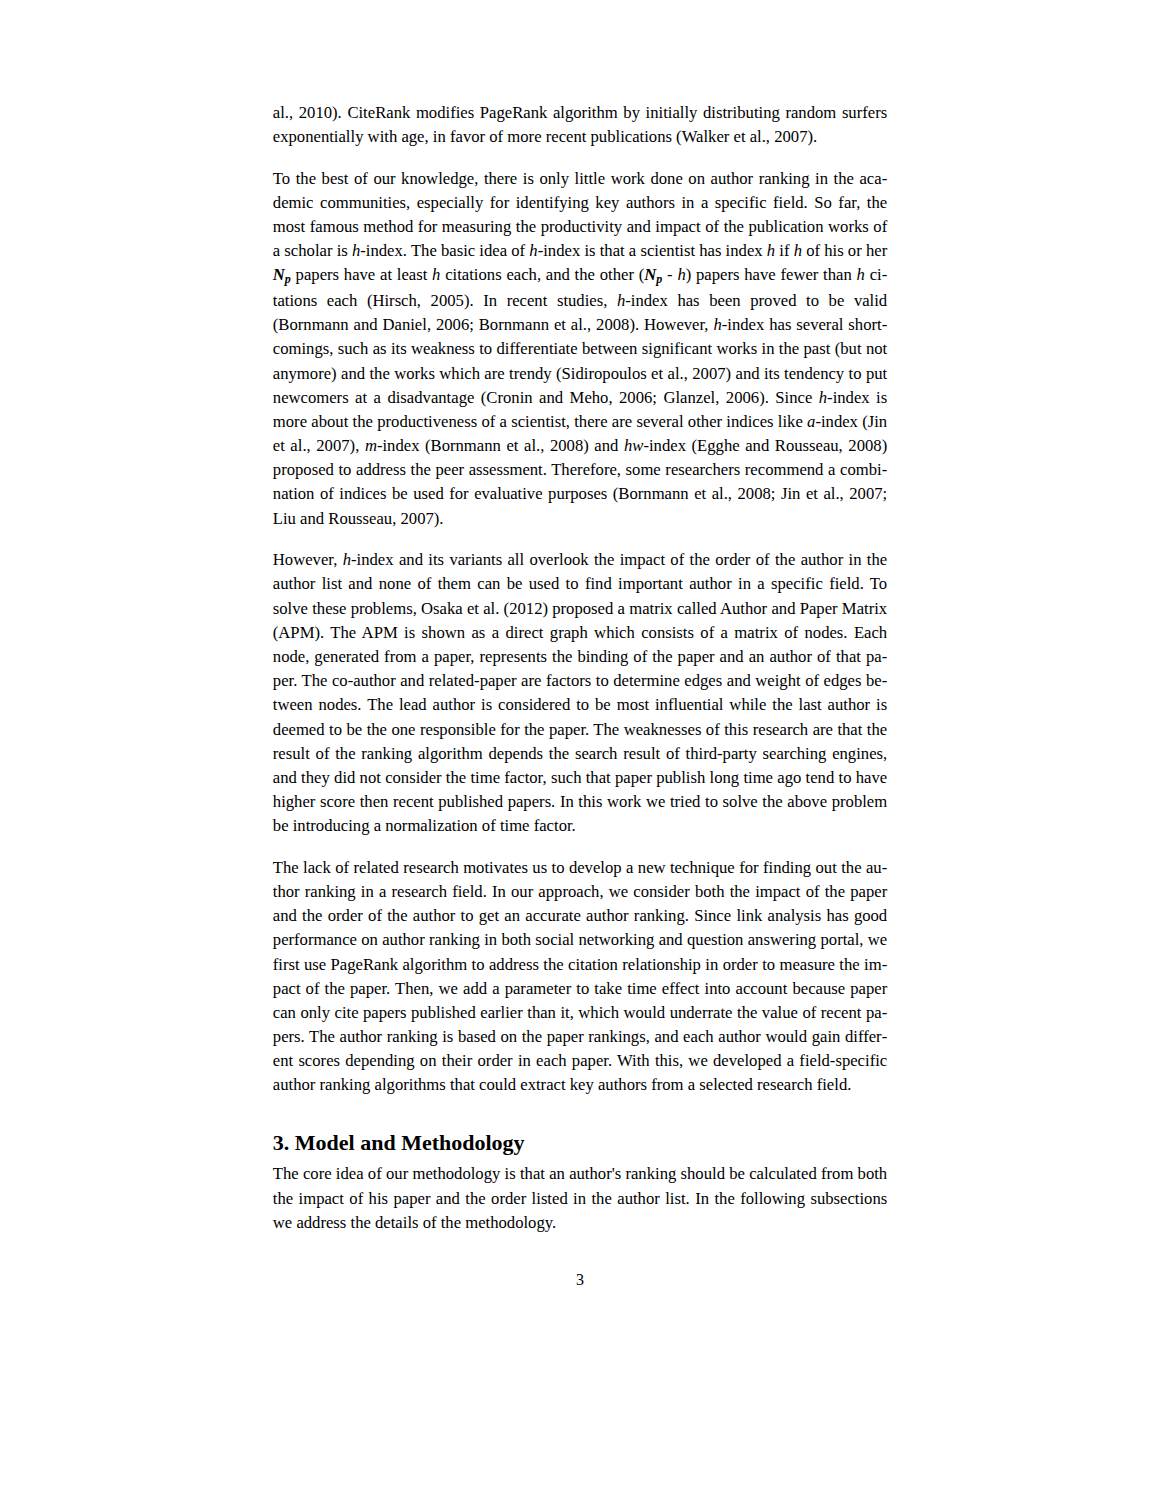al., 2010). CiteRank modifies PageRank algorithm by initially distributing random surfers exponentially with age, in favor of more recent publications (Walker et al., 2007).
To the best of our knowledge, there is only little work done on author ranking in the academic communities, especially for identifying key authors in a specific field. So far, the most famous method for measuring the productivity and impact of the publication works of a scholar is h-index. The basic idea of h-index is that a scientist has index h if h of his or her Np papers have at least h citations each, and the other (Np - h) papers have fewer than h citations each (Hirsch, 2005). In recent studies, h-index has been proved to be valid (Bornmann and Daniel, 2006; Bornmann et al., 2008). However, h-index has several shortcomings, such as its weakness to differentiate between significant works in the past (but not anymore) and the works which are trendy (Sidiropoulos et al., 2007) and its tendency to put newcomers at a disadvantage (Cronin and Meho, 2006; Glanzel, 2006). Since h-index is more about the productiveness of a scientist, there are several other indices like a-index (Jin et al., 2007), m-index (Bornmann et al., 2008) and hw-index (Egghe and Rousseau, 2008) proposed to address the peer assessment. Therefore, some researchers recommend a combination of indices be used for evaluative purposes (Bornmann et al., 2008; Jin et al., 2007; Liu and Rousseau, 2007).
However, h-index and its variants all overlook the impact of the order of the author in the author list and none of them can be used to find important author in a specific field. To solve these problems, Osaka et al. (2012) proposed a matrix called Author and Paper Matrix (APM). The APM is shown as a direct graph which consists of a matrix of nodes. Each node, generated from a paper, represents the binding of the paper and an author of that paper. The co-author and related-paper are factors to determine edges and weight of edges between nodes. The lead author is considered to be most influential while the last author is deemed to be the one responsible for the paper. The weaknesses of this research are that the result of the ranking algorithm depends the search result of third-party searching engines, and they did not consider the time factor, such that paper publish long time ago tend to have higher score then recent published papers. In this work we tried to solve the above problem be introducing a normalization of time factor.
The lack of related research motivates us to develop a new technique for finding out the author ranking in a research field. In our approach, we consider both the impact of the paper and the order of the author to get an accurate author ranking. Since link analysis has good performance on author ranking in both social networking and question answering portal, we first use PageRank algorithm to address the citation relationship in order to measure the impact of the paper. Then, we add a parameter to take time effect into account because paper can only cite papers published earlier than it, which would underrate the value of recent papers. The author ranking is based on the paper rankings, and each author would gain different scores depending on their order in each paper. With this, we developed a field-specific author ranking algorithms that could extract key authors from a selected research field.
3. Model and Methodology
The core idea of our methodology is that an author's ranking should be calculated from both the impact of his paper and the order listed in the author list. In the following subsections we address the details of the methodology.
3